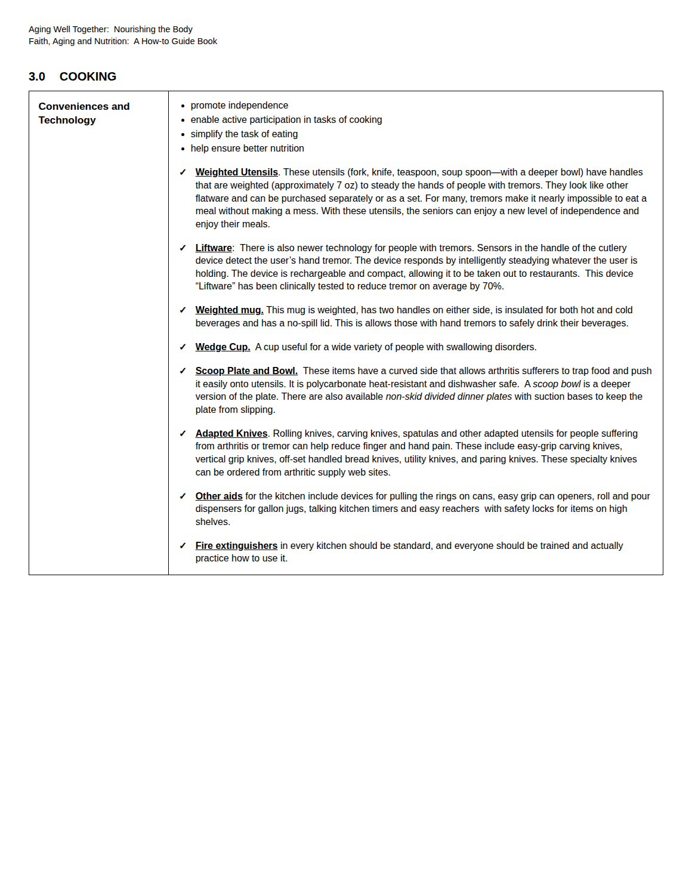Aging Well Together: Nourishing the Body
Faith, Aging and Nutrition: A How-to Guide Book
3.0 COOKING
| Conveniences and Technology | promote independence enable active participation in tasks of cooking simplify the task of eating help ensure better nutrition Weighted Utensils . These utensils (fork, knife, teaspoon, soup spoon—with a deeper bowl) have handles that are weighted (approximately 7 oz) to steady the hands of people with tremors. They look like other flatware and can be purchased separately or as a set. For many, tremors make it nearly impossible to eat a meal without making a mess. With these utensils, the seniors can enjoy a new level of independence and enjoy their meals. Liftware : There is also newer technology for people with tremors. Sensors in the handle of the cutlery device detect the user’s hand tremor. The device responds by intelligently steadying whatever the user is holding. The device is rechargeable and compact, allowing it to be taken out to restaurants. This device “Liftware” has been clinically tested to reduce tremor on average by 70%. Weighted mug. This mug is weighted, has two handles on either side, is insulated for both hot and cold beverages and has a no-spill lid. This is allows those with hand tremors to safely drink their beverages. Wedge Cup. A cup useful for a wide variety of people with swallowing disorders. Scoop Plate and Bowl. These items have a curved side that allows arthritis sufferers to trap food and push it easily onto utensils. It is polycarbonate heat-resistant and dishwasher safe. A scoop bowl is a deeper version of the plate. There are also available non-skid divided dinner plates with suction bases to keep the plate from slipping. Adapted Knives . Rolling knives, carving knives, spatulas and other adapted utensils for people suffering from arthritis or tremor can help reduce finger and hand pain. These include easy-grip carving knives, vertical grip knives, off-set handled bread knives, utility knives, and paring knives. These specialty knives can be ordered from arthritic supply web sites. Other aids for the kitchen include devices for pulling the rings on cans, easy grip can openers, roll and pour dispensers for gallon jugs, talking kitchen timers and easy reachers with safety locks for items on high shelves. Fire extinguishers in every kitchen should be standard, and everyone should be trained and actually practice how to use it. |